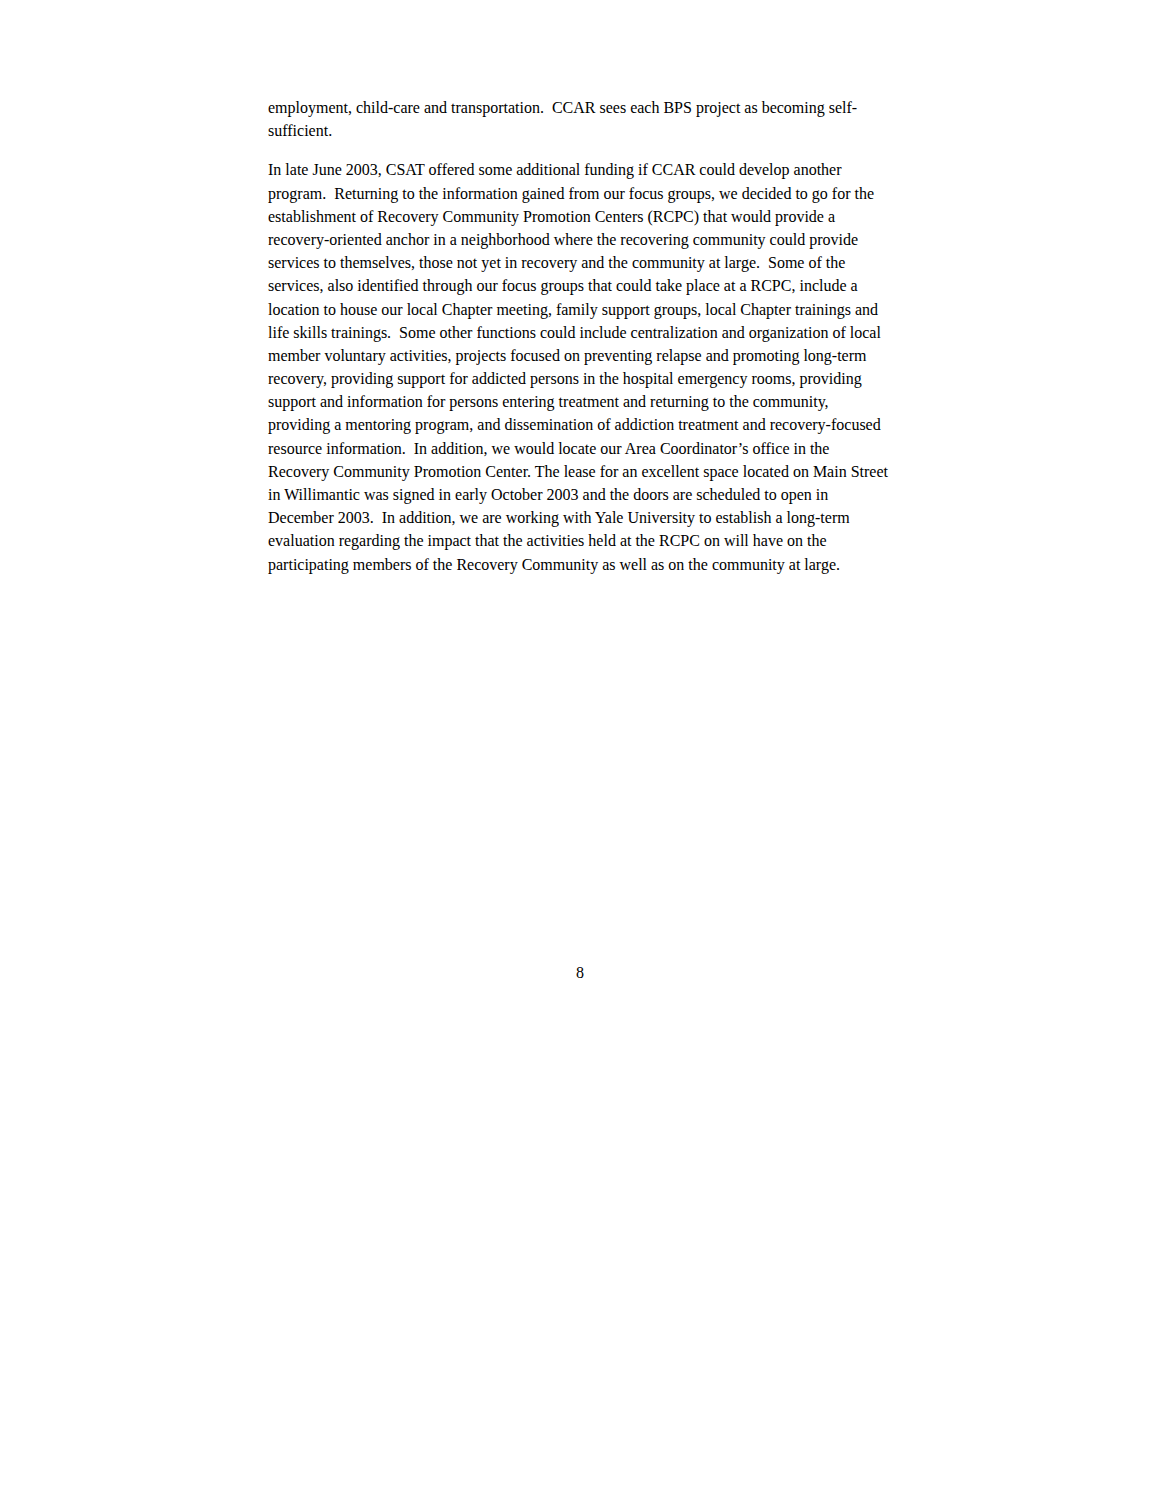employment, child-care and transportation. CCAR sees each BPS project as becoming self-sufficient.
In late June 2003, CSAT offered some additional funding if CCAR could develop another program. Returning to the information gained from our focus groups, we decided to go for the establishment of Recovery Community Promotion Centers (RCPC) that would provide a recovery-oriented anchor in a neighborhood where the recovering community could provide services to themselves, those not yet in recovery and the community at large. Some of the services, also identified through our focus groups that could take place at a RCPC, include a location to house our local Chapter meeting, family support groups, local Chapter trainings and life skills trainings. Some other functions could include centralization and organization of local member voluntary activities, projects focused on preventing relapse and promoting long-term recovery, providing support for addicted persons in the hospital emergency rooms, providing support and information for persons entering treatment and returning to the community, providing a mentoring program, and dissemination of addiction treatment and recovery-focused resource information. In addition, we would locate our Area Coordinator’s office in the Recovery Community Promotion Center. The lease for an excellent space located on Main Street in Willimantic was signed in early October 2003 and the doors are scheduled to open in December 2003. In addition, we are working with Yale University to establish a long-term evaluation regarding the impact that the activities held at the RCPC on will have on the participating members of the Recovery Community as well as on the community at large.
8